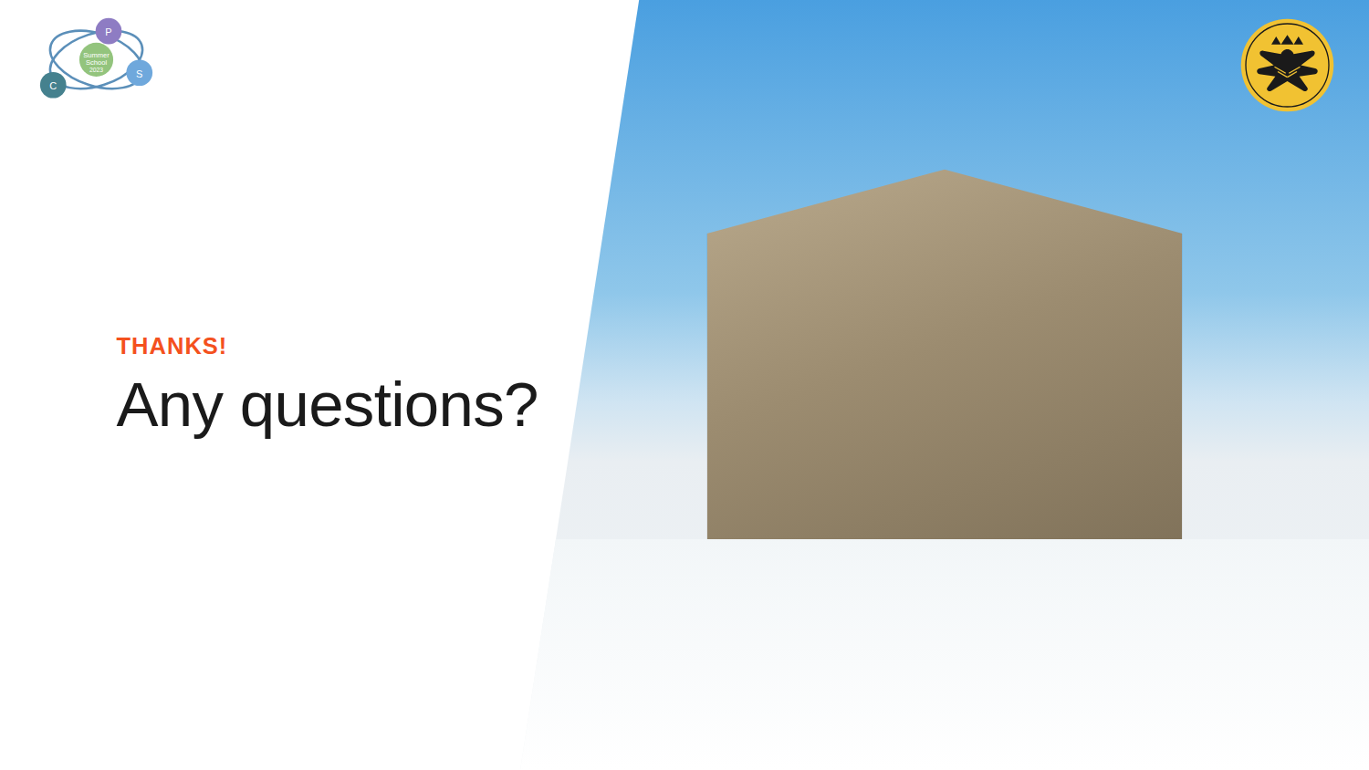Summer School 2023 molecule logo P Summer School 2023 S C
University of L'Aquila crest
Thanks!
Any questions?